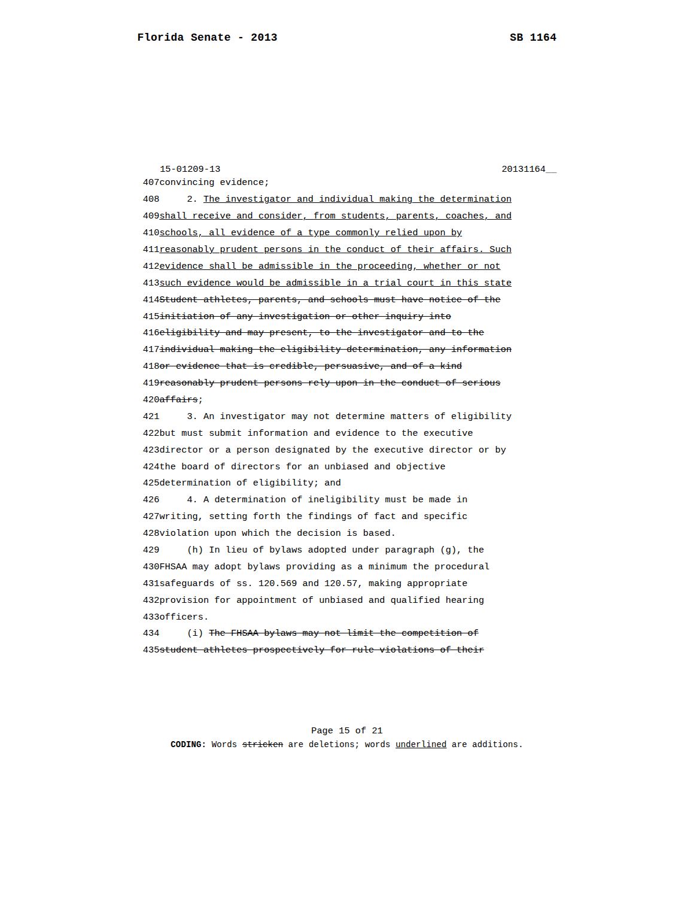Florida Senate - 2013 SB 1164
15-01209-13 20131164__
| 407 | convincing evidence; |
| 408 | 2. The investigator and individual making the determination |
| 409 | shall receive and consider, from students, parents, coaches, and |
| 410 | schools, all evidence of a type commonly relied upon by |
| 411 | reasonably prudent persons in the conduct of their affairs. Such |
| 412 | evidence shall be admissible in the proceeding, whether or not |
| 413 | such evidence would be admissible in a trial court in this state |
| 414 | Student athletes, parents, and schools must have notice of the |
| 415 | initiation of any investigation or other inquiry into |
| 416 | eligibility and may present, to the investigator and to the |
| 417 | individual making the eligibility determination, any information |
| 418 | or evidence that is credible, persuasive, and of a kind |
| 419 | reasonably prudent persons rely upon in the conduct of serious |
| 420 | affairs ; |
| 421 | 3. An investigator may not determine matters of eligibility |
| 422 | but must submit information and evidence to the executive |
| 423 | director or a person designated by the executive director or by |
| 424 | the board of directors for an unbiased and objective |
| 425 | determination of eligibility; and |
| 426 | 4. A determination of ineligibility must be made in |
| 427 | writing, setting forth the findings of fact and specific |
| 428 | violation upon which the decision is based. |
| 429 | (h) In lieu of bylaws adopted under paragraph (g), the |
| 430 | FHSAA may adopt bylaws providing as a minimum the procedural |
| 431 | safeguards of ss. 120.569 and 120.57, making appropriate |
| 432 | provision for appointment of unbiased and qualified hearing |
| 433 | officers. |
| 434 | (i) The FHSAA bylaws may not limit the competition of |
| 435 | student athletes prospectively for rule violations of their |
Page 15 of 21
CODING: Words stricken are deletions; words underlined are additions.